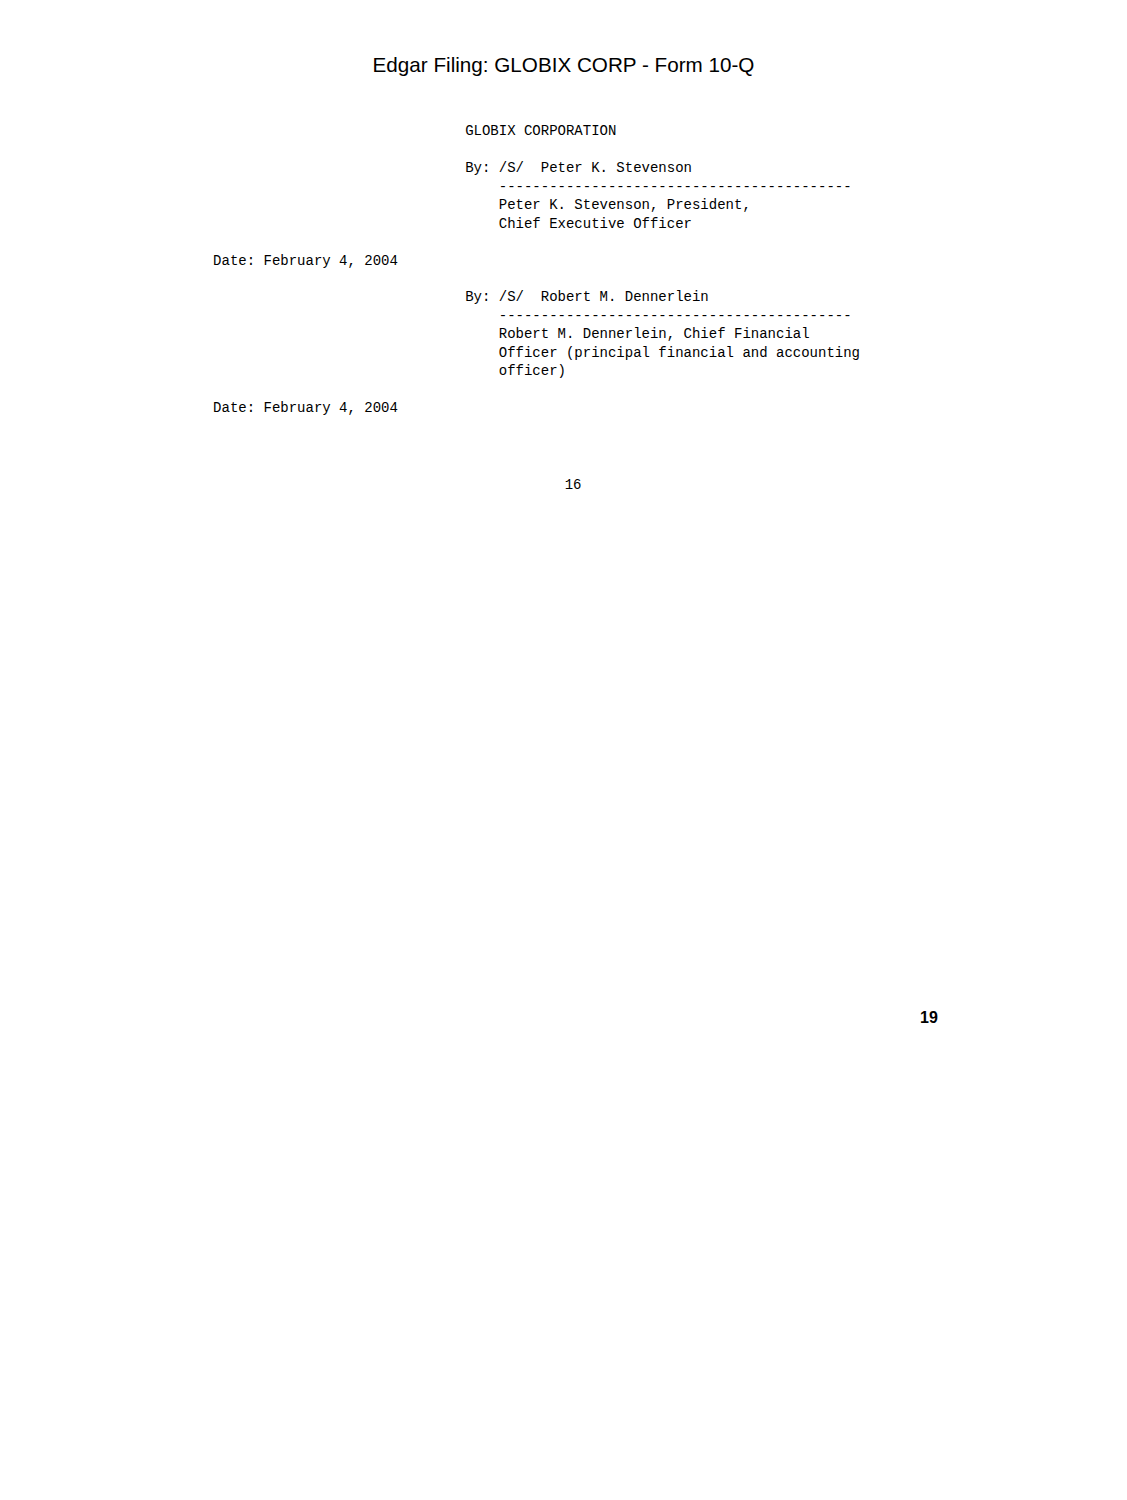Edgar Filing: GLOBIX CORP - Form 10-Q
                              GLOBIX CORPORATION

                              By: /S/  Peter K. Stevenson
                                  ------------------------------------------
                                  Peter K. Stevenson, President,
                                  Chief Executive Officer

Date: February 4, 2004

                              By: /S/  Robert M. Dennerlein
                                  ------------------------------------------
                                  Robert M. Dennerlein, Chief Financial
                                  Officer (principal financial and accounting
                                  officer)

Date: February 4, 2004
16
19